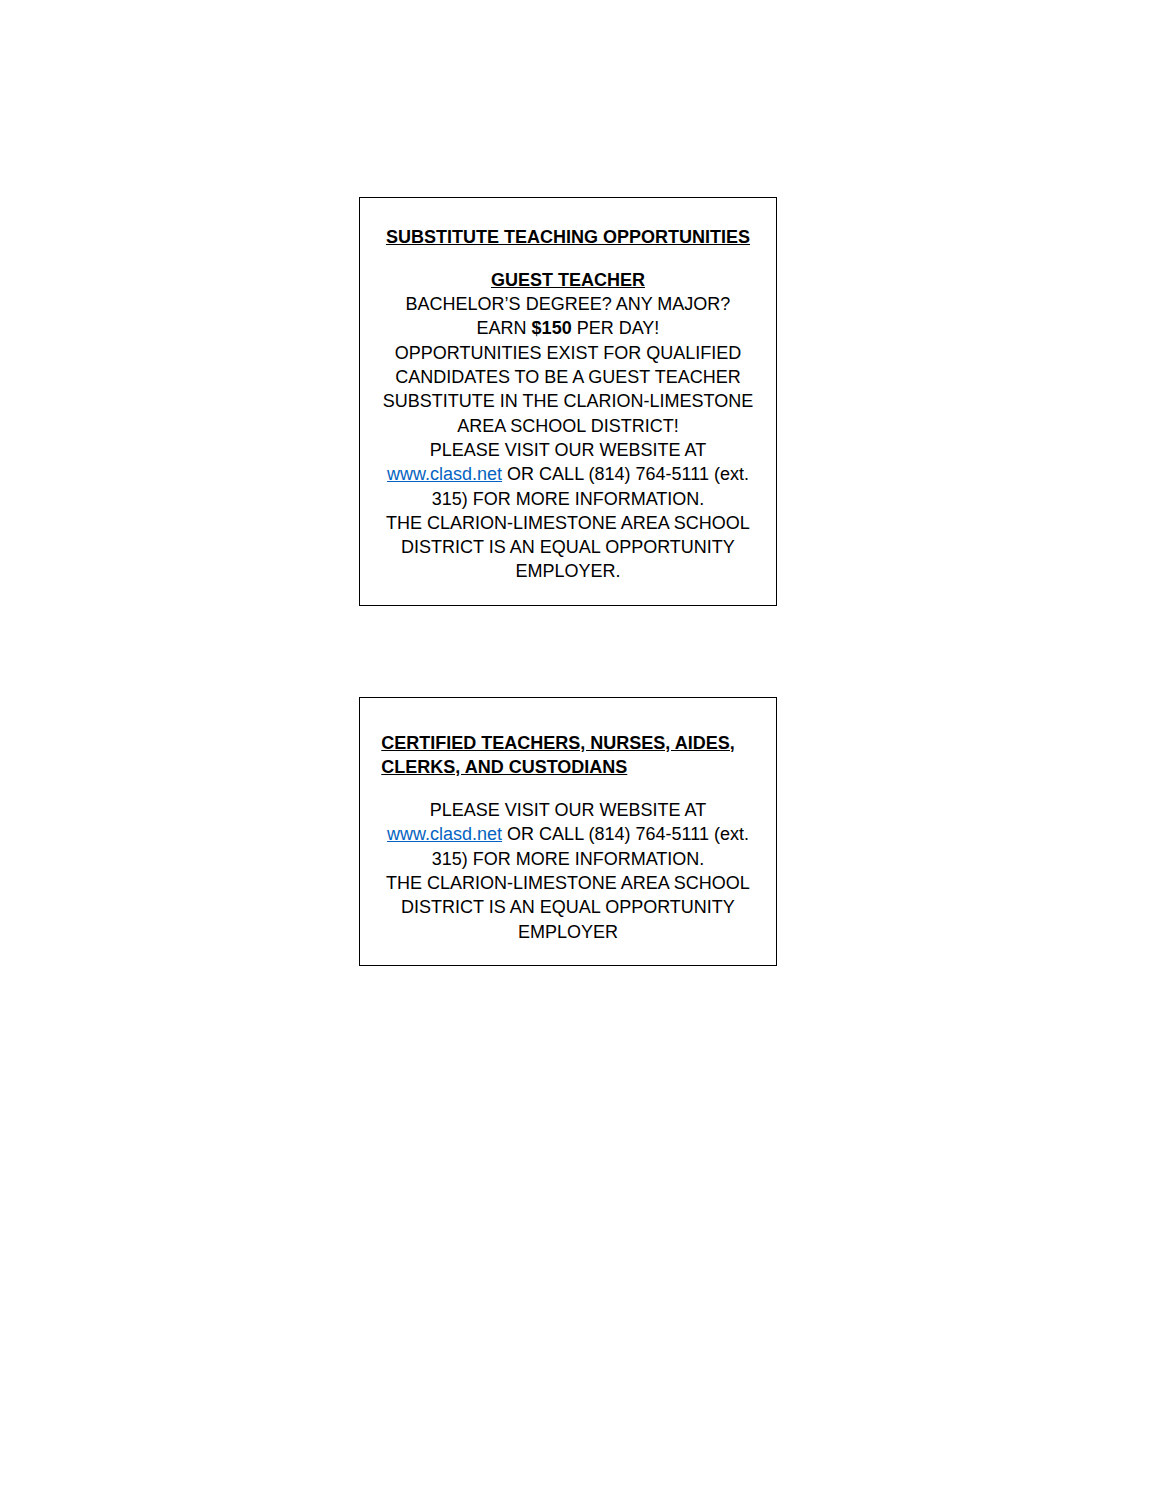SUBSTITUTE TEACHING OPPORTUNITIES
GUEST TEACHER
BACHELOR’S DEGREE? ANY MAJOR? EARN $150 PER DAY!
OPPORTUNITIES EXIST FOR QUALIFIED CANDIDATES TO BE A GUEST TEACHER SUBSTITUTE IN THE CLARION-LIMESTONE
AREA SCHOOL DISTRICT!
PLEASE VISIT OUR WEBSITE AT www.clasd.net OR CALL (814) 764-5111 (ext. 315) FOR MORE INFORMATION.
THE CLARION-LIMESTONE AREA SCHOOL DISTRICT IS AN EQUAL OPPORTUNITY EMPLOYER.
CERTIFIED TEACHERS, NURSES, AIDES, CLERKS, AND CUSTODIANS
PLEASE VISIT OUR WEBSITE AT www.clasd.net OR CALL (814) 764-5111 (ext. 315) FOR MORE INFORMATION.
THE CLARION-LIMESTONE AREA SCHOOL DISTRICT IS AN EQUAL OPPORTUNITY EMPLOYER